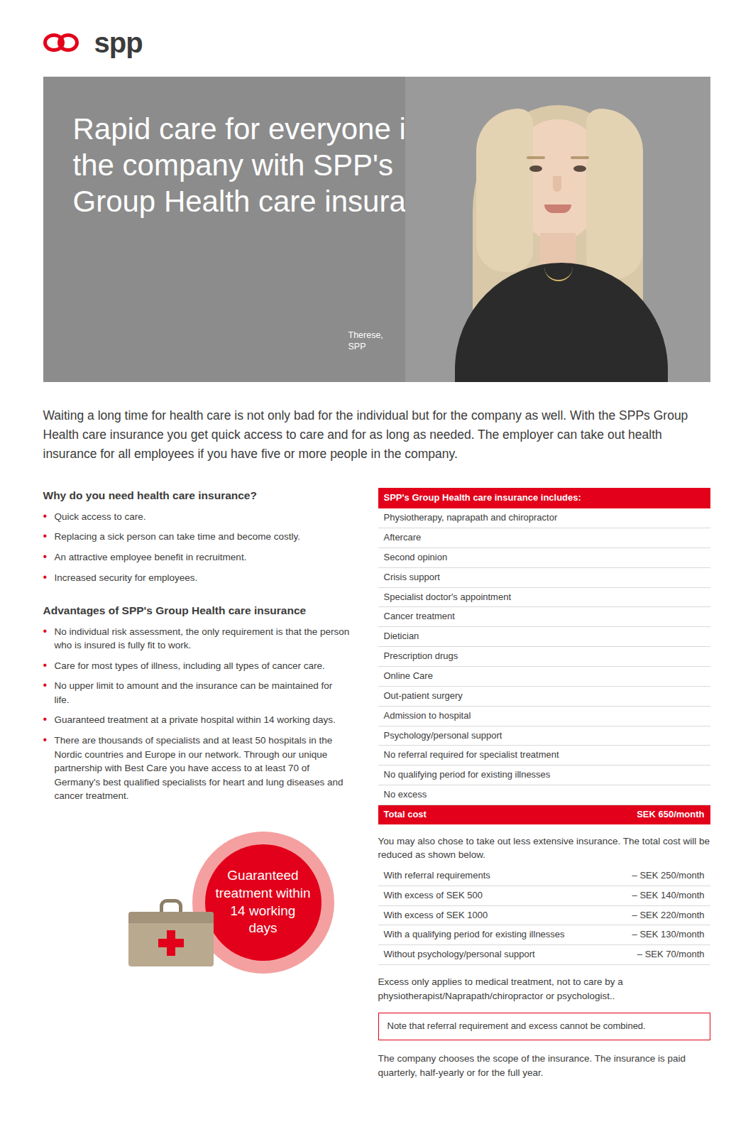spp
Rapid care for everyone in the company with SPP's Group Health care insurance
Therese,
SPP
Waiting a long time for health care is not only bad for the individual but for the company as well. With the SPPs Group Health care insurance you get quick access to care and for as long as needed. The employer can take out health insurance for all employees if you have five or more people in the company.
Why do you need health care insurance?
Quick access to care.
Replacing a sick person can take time and become costly.
An attractive employee benefit in recruitment.
Increased security for employees.
Advantages of SPP's Group Health care insurance
No individual risk assessment, the only requirement is that the person who is insured is fully fit to work.
Care for most types of illness, including all types of cancer care.
No upper limit to amount and the insurance can be maintained for life.
Guaranteed treatment at a private hospital within 14 working days.
There are thousands of specialists and at least 50 hospitals in the Nordic countries and Europe in our network. Through our unique partnership with Best Care you have access to at least 70 of Germany's best qualified specialists for heart and lung diseases and cancer treatment.
Guaranteed treatment within 14 working days
| SPP's Group Health care insurance includes: |
| --- |
| Physiotherapy, naprapath and chiropractor |
| Aftercare |
| Second opinion |
| Crisis support |
| Specialist doctor's appointment |
| Cancer treatment |
| Dietician |
| Prescription drugs |
| Online Care |
| Out-patient surgery |
| Admission to hospital |
| Psychology/personal support |
| No referral required for specialist treatment |
| No qualifying period for existing illnesses |
| No excess |
| Total cost | SEK 650/month |
You may also chose to take out less extensive insurance. The total cost will be reduced as shown below.
| With referral requirements | – SEK 250/month |
| With excess of SEK 500 | – SEK 140/month |
| With excess of SEK 1000 | – SEK 220/month |
| With a qualifying period for existing illnesses | – SEK 130/month |
| Without psychology/personal support | – SEK 70/month |
Excess only applies to medical treatment, not to care by a physiotherapist/Naprapath/chiropractor or psychologist..
Note that referral requirement and excess cannot be combined.
The company chooses the scope of the insurance. The insurance is paid quarterly, half-yearly or for the full year.